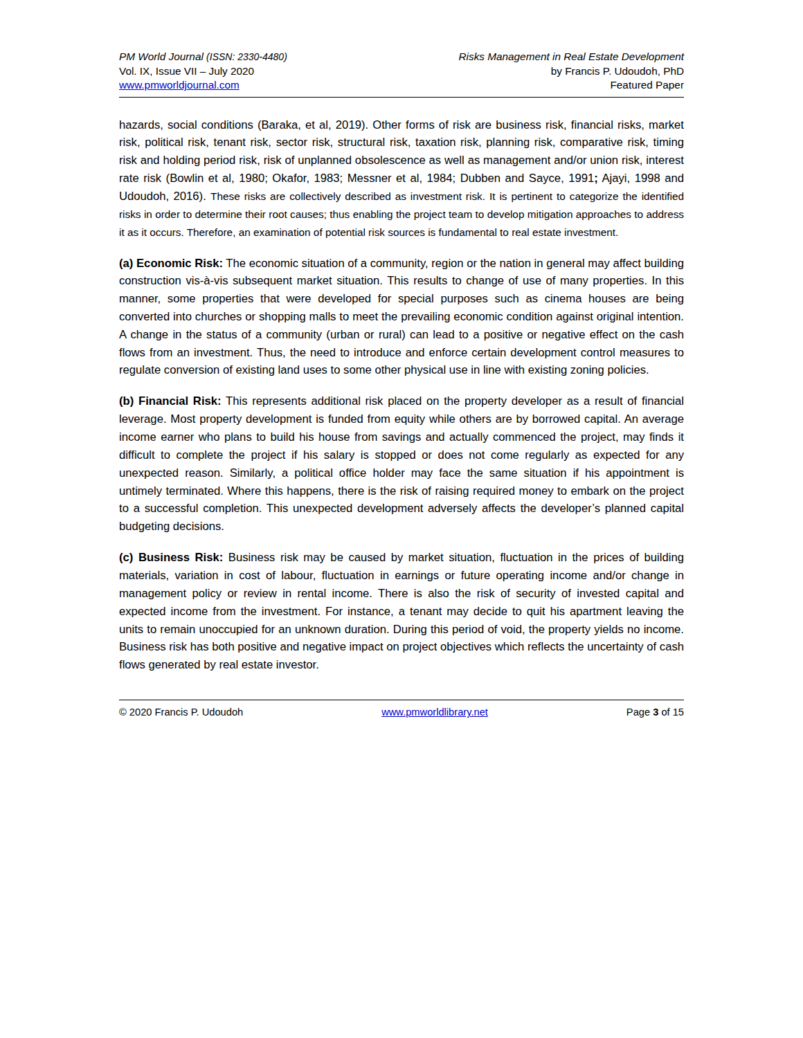PM World Journal (ISSN: 2330-4480)
Vol. IX, Issue VII – July 2020
www.pmworldjournal.com
Risks Management in Real Estate Development
by Francis P. Udoudoh, PhD
Featured Paper
hazards, social conditions (Baraka, et al, 2019). Other forms of risk are business risk, financial risks, market risk, political risk, tenant risk, sector risk, structural risk, taxation risk, planning risk, comparative risk, timing risk and holding period risk, risk of unplanned obsolescence as well as management and/or union risk, interest rate risk (Bowlin et al, 1980; Okafor, 1983; Messner et al, 1984; Dubben and Sayce, 1991; Ajayi, 1998 and Udoudoh, 2016). These risks are collectively described as investment risk. It is pertinent to categorize the identified risks in order to determine their root causes; thus enabling the project team to develop mitigation approaches to address it as it occurs. Therefore, an examination of potential risk sources is fundamental to real estate investment.
(a) Economic Risk: The economic situation of a community, region or the nation in general may affect building construction vis-à-vis subsequent market situation. This results to change of use of many properties. In this manner, some properties that were developed for special purposes such as cinema houses are being converted into churches or shopping malls to meet the prevailing economic condition against original intention. A change in the status of a community (urban or rural) can lead to a positive or negative effect on the cash flows from an investment. Thus, the need to introduce and enforce certain development control measures to regulate conversion of existing land uses to some other physical use in line with existing zoning policies.
(b) Financial Risk: This represents additional risk placed on the property developer as a result of financial leverage. Most property development is funded from equity while others are by borrowed capital. An average income earner who plans to build his house from savings and actually commenced the project, may finds it difficult to complete the project if his salary is stopped or does not come regularly as expected for any unexpected reason. Similarly, a political office holder may face the same situation if his appointment is untimely terminated. Where this happens, there is the risk of raising required money to embark on the project to a successful completion. This unexpected development adversely affects the developer’s planned capital budgeting decisions.
(c) Business Risk: Business risk may be caused by market situation, fluctuation in the prices of building materials, variation in cost of labour, fluctuation in earnings or future operating income and/or change in management policy or review in rental income. There is also the risk of security of invested capital and expected income from the investment. For instance, a tenant may decide to quit his apartment leaving the units to remain unoccupied for an unknown duration. During this period of void, the property yields no income. Business risk has both positive and negative impact on project objectives which reflects the uncertainty of cash flows generated by real estate investor.
© 2020 Francis P. Udoudoh
www.pmworldlibrary.net
Page 3 of 15